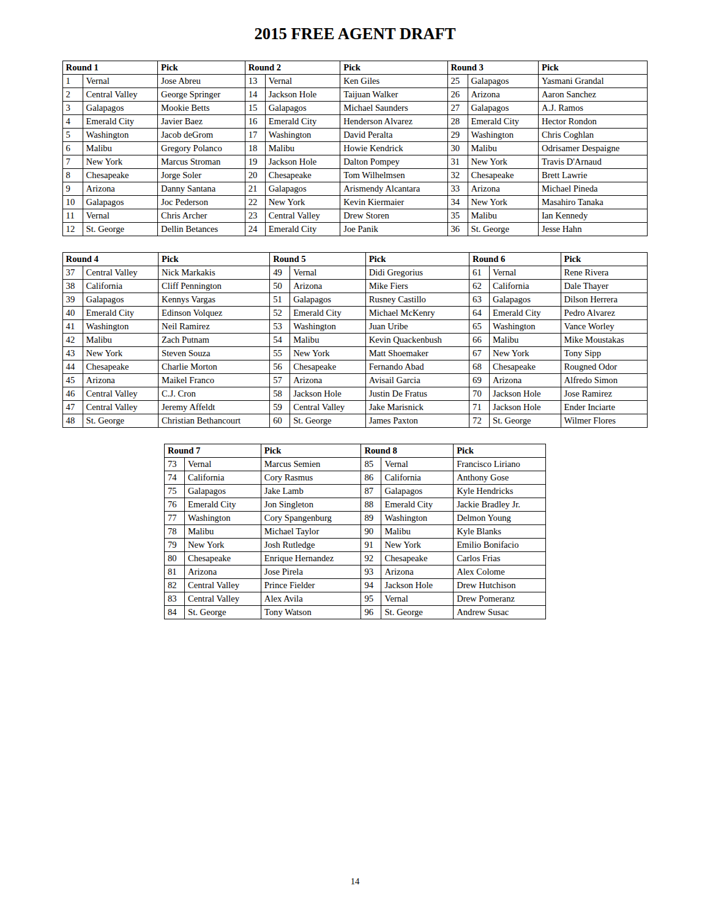2015 FREE AGENT DRAFT
| Round 1 | Pick | Round 2 | Pick | Round 3 | Pick |
| --- | --- | --- | --- | --- | --- |
| 1 | Vernal | Jose Abreu | 13 | Vernal | Ken Giles | 25 | Galapagos | Yasmani Grandal |
| 2 | Central Valley | George Springer | 14 | Jackson Hole | Taijuan Walker | 26 | Arizona | Aaron Sanchez |
| 3 | Galapagos | Mookie Betts | 15 | Galapagos | Michael Saunders | 27 | Galapagos | A.J. Ramos |
| 4 | Emerald City | Javier Baez | 16 | Emerald City | Henderson Alvarez | 28 | Emerald City | Hector Rondon |
| 5 | Washington | Jacob deGrom | 17 | Washington | David Peralta | 29 | Washington | Chris Coghlan |
| 6 | Malibu | Gregory Polanco | 18 | Malibu | Howie Kendrick | 30 | Malibu | Odrisamer Despaigne |
| 7 | New York | Marcus Stroman | 19 | Jackson Hole | Dalton Pompey | 31 | New York | Travis D'Arnaud |
| 8 | Chesapeake | Jorge Soler | 20 | Chesapeake | Tom Wilhelmsen | 32 | Chesapeake | Brett Lawrie |
| 9 | Arizona | Danny Santana | 21 | Galapagos | Arismendy Alcantara | 33 | Arizona | Michael Pineda |
| 10 | Galapagos | Joc Pederson | 22 | New York | Kevin Kiermaier | 34 | New York | Masahiro Tanaka |
| 11 | Vernal | Chris Archer | 23 | Central Valley | Drew Storen | 35 | Malibu | Ian Kennedy |
| 12 | St. George | Dellin Betances | 24 | Emerald City | Joe Panik | 36 | St. George | Jesse Hahn |
| Round 4 | Pick | Round 5 | Pick | Round 6 | Pick |
| --- | --- | --- | --- | --- | --- |
| 37 | Central Valley | Nick Markakis | 49 | Vernal | Didi Gregorius | 61 | Vernal | Rene Rivera |
| 38 | California | Cliff Pennington | 50 | Arizona | Mike Fiers | 62 | California | Dale Thayer |
| 39 | Galapagos | Kennys Vargas | 51 | Galapagos | Rusney Castillo | 63 | Galapagos | Dilson Herrera |
| 40 | Emerald City | Edinson Volquez | 52 | Emerald City | Michael McKenry | 64 | Emerald City | Pedro Alvarez |
| 41 | Washington | Neil Ramirez | 53 | Washington | Juan Uribe | 65 | Washington | Vance Worley |
| 42 | Malibu | Zach Putnam | 54 | Malibu | Kevin Quackenbush | 66 | Malibu | Mike Moustakas |
| 43 | New York | Steven Souza | 55 | New York | Matt Shoemaker | 67 | New York | Tony Sipp |
| 44 | Chesapeake | Charlie Morton | 56 | Chesapeake | Fernando Abad | 68 | Chesapeake | Rougned Odor |
| 45 | Arizona | Maikel Franco | 57 | Arizona | Avisail Garcia | 69 | Arizona | Alfredo Simon |
| 46 | Central Valley | C.J. Cron | 58 | Jackson Hole | Justin De Fratus | 70 | Jackson Hole | Jose Ramirez |
| 47 | Central Valley | Jeremy Affeldt | 59 | Central Valley | Jake Marisnick | 71 | Jackson Hole | Ender Inciarte |
| 48 | St. George | Christian Bethancourt | 60 | St. George | James Paxton | 72 | St. George | Wilmer Flores |
| Round 7 | Pick | Round 8 | Pick |
| --- | --- | --- | --- |
| 73 | Vernal | Marcus Semien | 85 | Vernal | Francisco Liriano |
| 74 | California | Cory Rasmus | 86 | California | Anthony Gose |
| 75 | Galapagos | Jake Lamb | 87 | Galapagos | Kyle Hendricks |
| 76 | Emerald City | Jon Singleton | 88 | Emerald City | Jackie Bradley Jr. |
| 77 | Washington | Cory Spangenburg | 89 | Washington | Delmon Young |
| 78 | Malibu | Michael Taylor | 90 | Malibu | Kyle Blanks |
| 79 | New York | Josh Rutledge | 91 | New York | Emilio Bonifacio |
| 80 | Chesapeake | Enrique Hernandez | 92 | Chesapeake | Carlos Frias |
| 81 | Arizona | Jose Pirela | 93 | Arizona | Alex Colome |
| 82 | Central Valley | Prince Fielder | 94 | Jackson Hole | Drew Hutchison |
| 83 | Central Valley | Alex Avila | 95 | Vernal | Drew Pomeranz |
| 84 | St. George | Tony Watson | 96 | St. George | Andrew Susac |
14